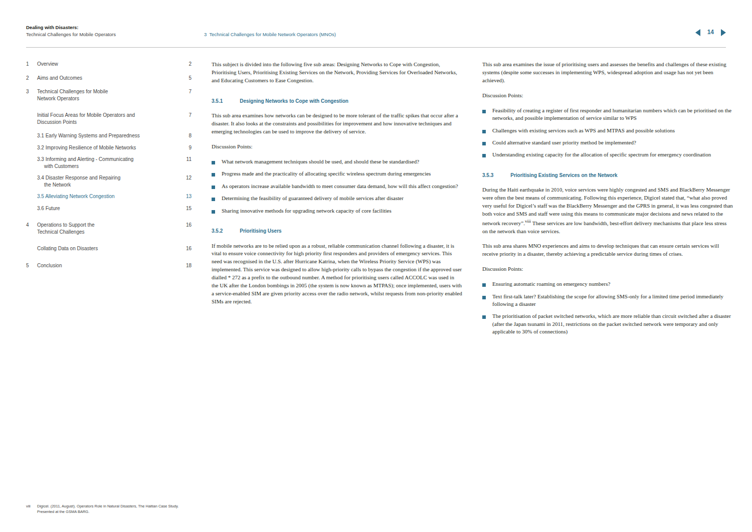Dealing with Disasters:
Technical Challenges for Mobile Operators
3 Technical Challenges for Mobile Network Operators (MNOs)
14
1
Overview
2
2
Aims and Outcomes
5
3
Technical Challenges for Mobile
Network Operators
7
Initial Focus Areas for Mobile Operators and
Discussion Points
7
3.1 Early Warning Systems and Preparedness
8
3.2 Improving Resilience of Mobile Networks
9
3.3 Informing and Alerting - Communicating
with Customers
11
3.4 Disaster Response and Repairing
the Network
12
3.5 Alleviating Network Congestion
13
3.6 Future
15
4
Operations to Support the
Technical Challenges
16
Collating Data on Disasters
16
5
Conclusion
18
This subject is divided into the following five sub areas: Designing Networks to Cope with Congestion, Prioritising Users, Prioritising Existing Services on the Network, Providing Services for Overloaded Networks, and Educating Customers to Ease Congestion.
3.5.1 Designing Networks to Cope with Congestion
This sub area examines how networks can be designed to be more tolerant of the traffic spikes that occur after a disaster. It also looks at the constraints and possibilities for improvement and how innovative techniques and emerging technologies can be used to improve the delivery of service.
Discussion Points:
What network management techniques should be used, and should these be standardised?
Progress made and the practicality of allocating specific wireless spectrum during emergencies
As operators increase available bandwidth to meet consumer data demand, how will this affect congestion?
Determining the feasibility of guaranteed delivery of mobile services after disaster
Sharing innovative methods for upgrading network capacity of core facilities
3.5.2 Prioritising Users
If mobile networks are to be relied upon as a robust, reliable communication channel following a disaster, it is vital to ensure voice connectivity for high priority first responders and providers of emergency services. This need was recognised in the U.S. after Hurricane Katrina, when the Wireless Priority Service (WPS) was implemented. This service was designed to allow high-priority calls to bypass the congestion if the approved user dialled * 272 as a prefix to the outbound number. A method for prioritising users called ACCOLC was used in the UK after the London bombings in 2005 (the system is now known as MTPAS); once implemented, users with a service-enabled SIM are given priority access over the radio network, whilst requests from non-priority enabled SIMs are rejected.
This sub area examines the issue of prioritising users and assesses the benefits and challenges of these existing systems (despite some successes in implementing WPS, widespread adoption and usage has not yet been achieved).
Discussion Points:
Feasibility of creating a register of first responder and humanitarian numbers which can be prioritised on the networks, and possible implementation of service similar to WPS
Challenges with existing services such as WPS and MTPAS and possible solutions
Could alternative standard user priority method be implemented?
Understanding existing capacity for the allocation of specific spectrum for emergency coordination
3.5.3 Prioritising Existing Services on the Network
During the Haiti earthquake in 2010, voice services were highly congested and SMS and BlackBerry Messenger were often the best means of communicating. Following this experience, Digicel stated that, “what also proved very useful for Digicel’s staff was the BlackBerry Messenger and the GPRS in general, it was less congested than both voice and SMS and staff were using this means to communicate major decisions and news related to the network recovery”.viii These services are low bandwidth, best-effort delivery mechanisms that place less stress on the network than voice services.
This sub area shares MNO experiences and aims to develop techniques that can ensure certain services will receive priority in a disaster, thereby achieving a predictable service during times of crises.
Discussion Points:
Ensuring automatic roaming on emergency numbers?
Text first-talk later? Establishing the scope for allowing SMS-only for a limited time period immediately following a disaster
The prioritisation of packet switched networks, which are more reliable than circuit switched after a disaster (after the Japan tsunami in 2011, restrictions on the packet switched network were temporary and only applicable to 30% of connections)
viii
Digicel. (2011, August). Operators Role in Natural Disasters, The Haitian Case Study.
Presented at the GSMA BARG.